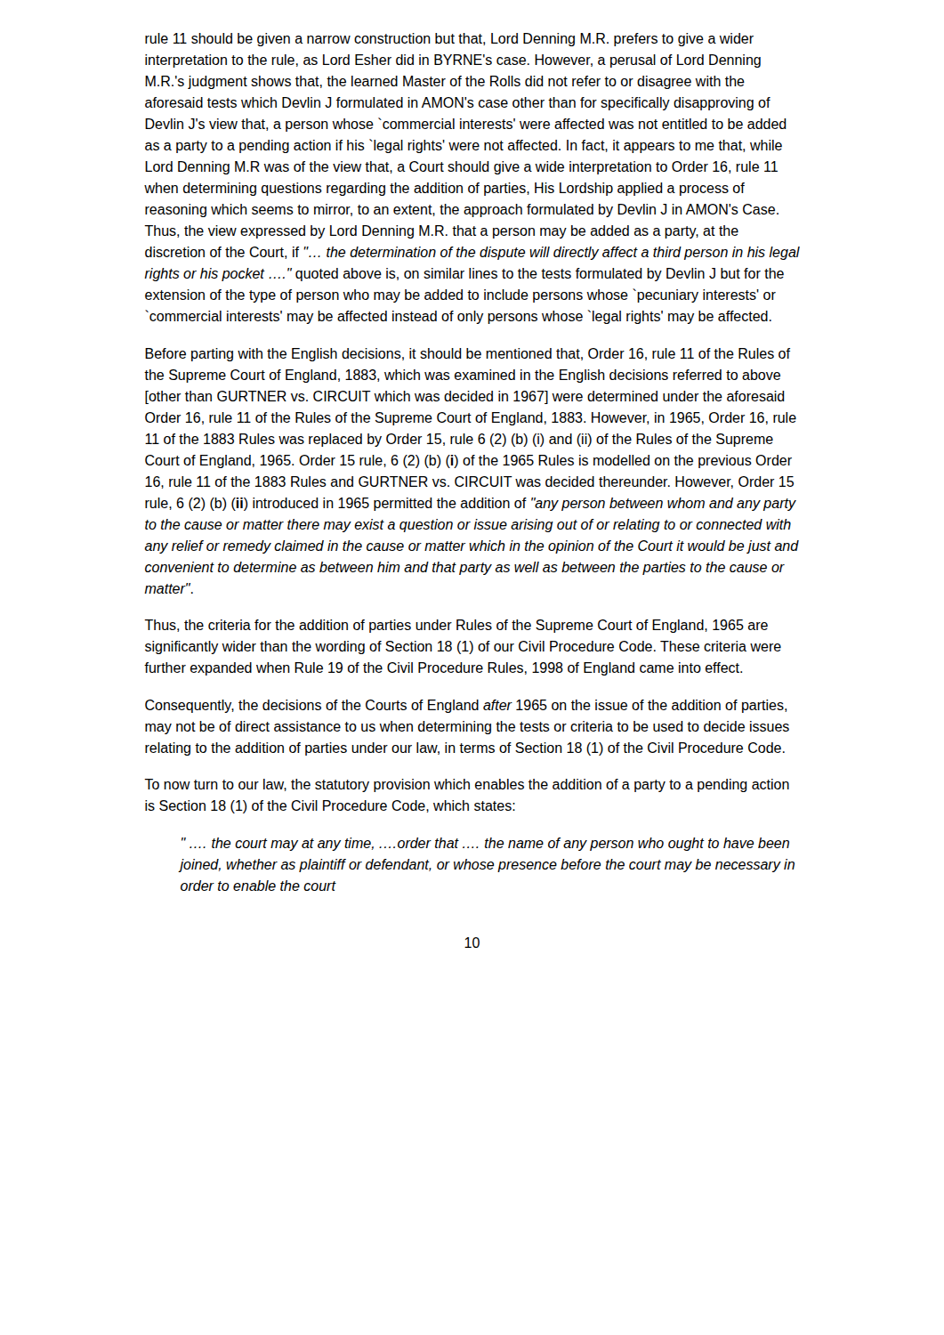rule 11 should be given a narrow construction but that, Lord Denning M.R. prefers to give a wider interpretation to the rule, as Lord Esher did in BYRNE's case. However, a perusal of Lord Denning M.R.'s judgment shows that, the learned Master of the Rolls did not refer to or disagree with the aforesaid tests which Devlin J formulated in AMON's case other than for specifically disapproving of Devlin J's view that, a person whose `commercial interests' were affected was not entitled to be added as a party to a pending action if his `legal rights' were not affected. In fact, it appears to me that, while Lord Denning M.R was of the view that, a Court should give a wide interpretation to Order 16, rule 11 when determining questions regarding the addition of parties, His Lordship applied a process of reasoning which seems to mirror, to an extent, the approach formulated by Devlin J in AMON's Case. Thus, the view expressed by Lord Denning M.R. that a person may be added as a party, at the discretion of the Court, if "… the determination of the dispute will directly affect a third person in his legal rights or his pocket …." quoted above is, on similar lines to the tests formulated by Devlin J but for the extension of the type of person who may be added to include persons whose `pecuniary interests' or `commercial interests' may be affected instead of only persons whose `legal rights' may be affected.
Before parting with the English decisions, it should be mentioned that, Order 16, rule 11 of the Rules of the Supreme Court of England, 1883, which was examined in the English decisions referred to above [other than GURTNER vs. CIRCUIT which was decided in 1967] were determined under the aforesaid Order 16, rule 11 of the Rules of the Supreme Court of England, 1883. However, in 1965, Order 16, rule 11 of the 1883 Rules was replaced by Order 15, rule 6 (2) (b) (i) and (ii) of the Rules of the Supreme Court of England, 1965. Order 15 rule, 6 (2) (b) (i) of the 1965 Rules is modelled on the previous Order 16, rule 11 of the 1883 Rules and GURTNER vs. CIRCUIT was decided thereunder. However, Order 15 rule, 6 (2) (b) (ii) introduced in 1965 permitted the addition of "any person between whom and any party to the cause or matter there may exist a question or issue arising out of or relating to or connected with any relief or remedy claimed in the cause or matter which in the opinion of the Court it would be just and convenient to determine as between him and that party as well as between the parties to the cause or matter".
Thus, the criteria for the addition of parties under Rules of the Supreme Court of England, 1965 are significantly wider than the wording of Section 18 (1) of our Civil Procedure Code. These criteria were further expanded when Rule 19 of the Civil Procedure Rules, 1998 of England came into effect.
Consequently, the decisions of the Courts of England after 1965 on the issue of the addition of parties, may not be of direct assistance to us when determining the tests or criteria to be used to decide issues relating to the addition of parties under our law, in terms of Section 18 (1) of the Civil Procedure Code.
To now turn to our law, the statutory provision which enables the addition of a party to a pending action is Section 18 (1) of the Civil Procedure Code, which states:
" .… the court may at any time, .…order that .… the name of any person who ought to have been joined, whether as plaintiff or defendant, or whose presence before the court may be necessary in order to enable the court
10